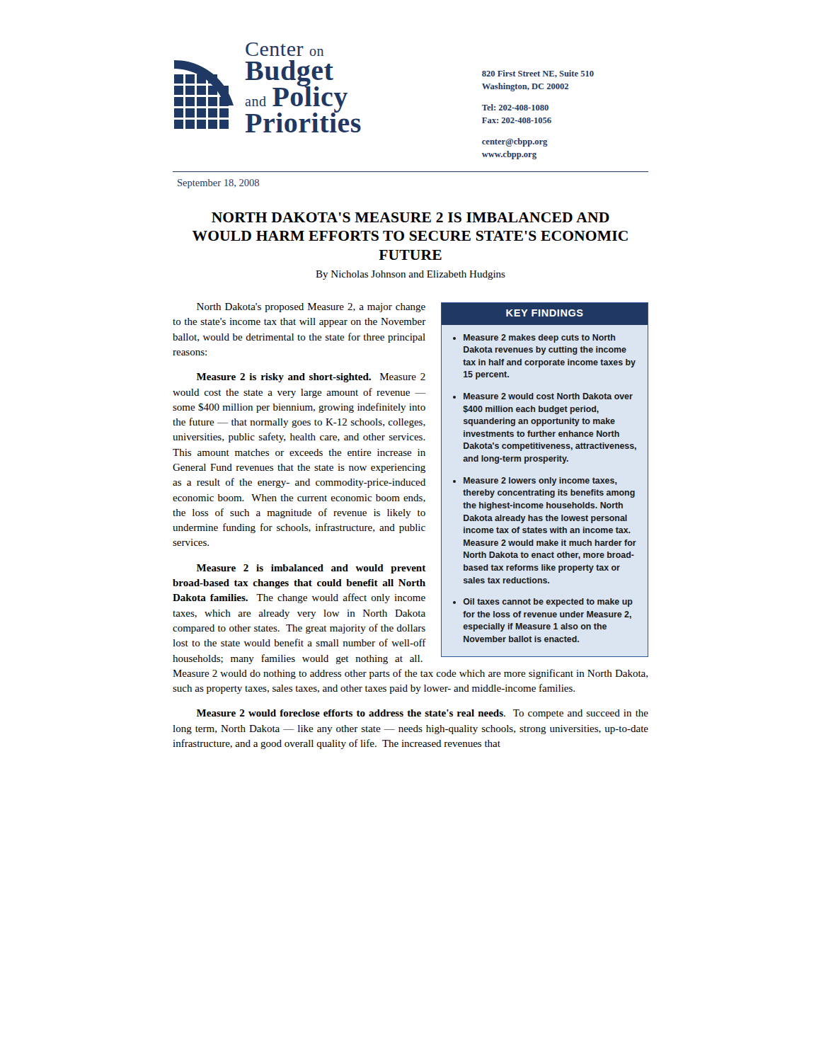Center on
Budget
and Policy
Priorities
820 First Street NE, Suite 510
Washington, DC 20002
Tel: 202-408-1080
Fax: 202-408-1056
center@cbpp.org
www.cbpp.org
September 18, 2008
NORTH DAKOTA'S MEASURE 2 IS IMBALANCED AND
WOULD HARM EFFORTS TO SECURE STATE'S ECONOMIC FUTURE
By Nicholas Johnson and Elizabeth Hudgins
KEY FINDINGS
Measure 2 makes deep cuts to North Dakota revenues by cutting the income tax in half and corporate income taxes by 15 percent.
Measure 2 would cost North Dakota over $400 million each budget period, squandering an opportunity to make investments to further enhance North Dakota's competitiveness, attractiveness, and long-term prosperity.
Measure 2 lowers only income taxes, thereby concentrating its benefits among the highest-income households. North Dakota already has the lowest personal income tax of states with an income tax. Measure 2 would make it much harder for North Dakota to enact other, more broad-based tax reforms like property tax or sales tax reductions.
Oil taxes cannot be expected to make up for the loss of revenue under Measure 2, especially if Measure 1 also on the November ballot is enacted.
North Dakota's proposed Measure 2, a major change to the state's income tax that will appear on the November ballot, would be detrimental to the state for three principal reasons:
Measure 2 is risky and short-sighted. Measure 2 would cost the state a very large amount of revenue — some $400 million per biennium, growing indefinitely into the future — that normally goes to K-12 schools, colleges, universities, public safety, health care, and other services. This amount matches or exceeds the entire increase in General Fund revenues that the state is now experiencing as a result of the energy- and commodity-price-induced economic boom. When the current economic boom ends, the loss of such a magnitude of revenue is likely to undermine funding for schools, infrastructure, and public services.
Measure 2 is imbalanced and would prevent broad-based tax changes that could benefit all North Dakota families. The change would affect only income taxes, which are already very low in North Dakota compared to other states. The great majority of the dollars lost to the state would benefit a small number of well-off households; many families would get nothing at all. Measure 2 would do nothing to address other parts of the tax code which are more significant in North Dakota, such as property taxes, sales taxes, and other taxes paid by lower- and middle-income families.
Measure 2 would foreclose efforts to address the state's real needs. To compete and succeed in the long term, North Dakota — like any other state — needs high-quality schools, strong universities, up-to-date infrastructure, and a good overall quality of life. The increased revenues that